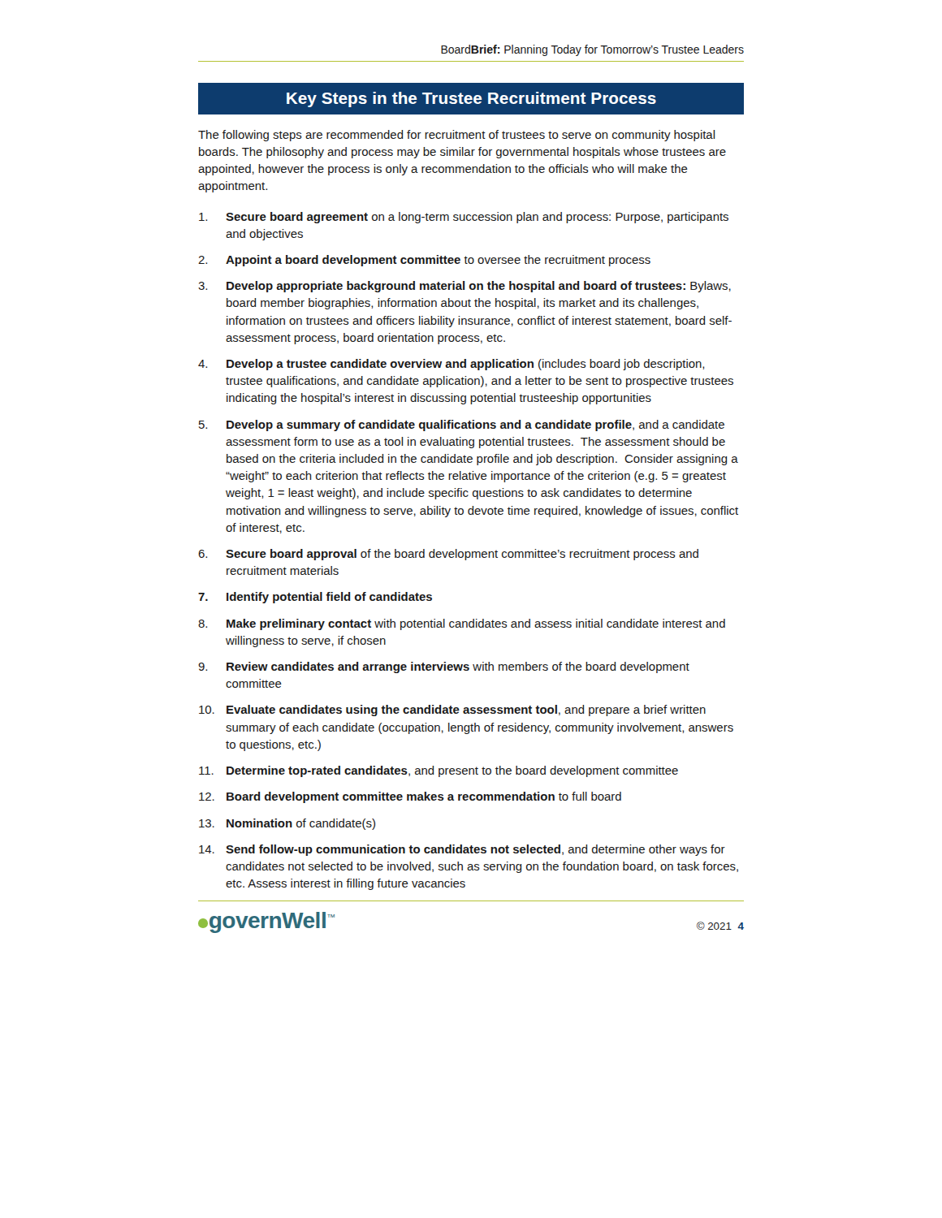BoardBrief: Planning Today for Tomorrow’s Trustee Leaders
Key Steps in the Trustee Recruitment Process
The following steps are recommended for recruitment of trustees to serve on community hospital boards. The philosophy and process may be similar for governmental hospitals whose trustees are appointed, however the process is only a recommendation to the officials who will make the appointment.
Secure board agreement on a long-term succession plan and process: Purpose, participants and objectives
Appoint a board development committee to oversee the recruitment process
Develop appropriate background material on the hospital and board of trustees: Bylaws, board member biographies, information about the hospital, its market and its challenges, information on trustees and officers liability insurance, conflict of interest statement, board self-assessment process, board orientation process, etc.
Develop a trustee candidate overview and application (includes board job description, trustee qualifications, and candidate application), and a letter to be sent to prospective trustees indicating the hospital’s interest in discussing potential trusteeship opportunities
Develop a summary of candidate qualifications and a candidate profile, and a candidate assessment form to use as a tool in evaluating potential trustees. The assessment should be based on the criteria included in the candidate profile and job description. Consider assigning a “weight” to each criterion that reflects the relative importance of the criterion (e.g. 5 = greatest weight, 1 = least weight), and include specific questions to ask candidates to determine motivation and willingness to serve, ability to devote time required, knowledge of issues, conflict of interest, etc.
Secure board approval of the board development committee’s recruitment process and recruitment materials
Identify potential field of candidates
Make preliminary contact with potential candidates and assess initial candidate interest and willingness to serve, if chosen
Review candidates and arrange interviews with members of the board development committee
Evaluate candidates using the candidate assessment tool, and prepare a brief written summary of each candidate (occupation, length of residency, community involvement, answers to questions, etc.)
Determine top-rated candidates, and present to the board development committee
Board development committee makes a recommendation to full board
Nomination of candidate(s)
Send follow-up communication to candidates not selected, and determine other ways for candidates not selected to be involved, such as serving on the foundation board, on task forces, etc. Assess interest in filling future vacancies
governWell™
© 2021 4